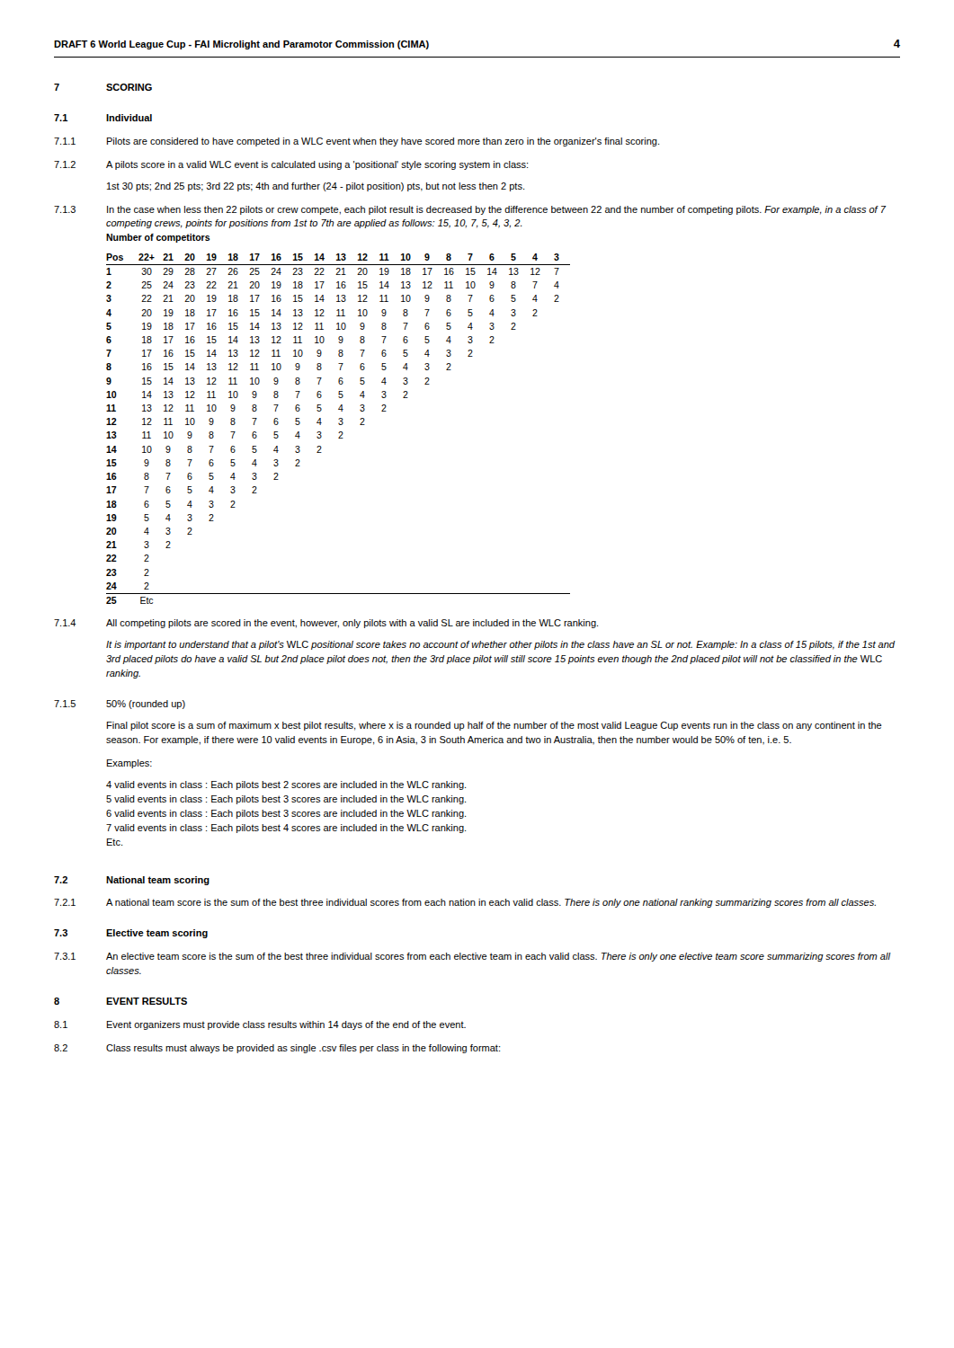DRAFT 6 World League Cup - FAI Microlight and Paramotor Commission (CIMA) 4
7
SCORING
7.1
Individual
7.1.1
Pilots are considered to have competed in a WLC event when they have scored more than zero in the organizer's final scoring.
7.1.2
A pilots score in a valid WLC event is calculated using a 'positional' style scoring system in class:
1st 30 pts; 2nd 25 pts; 3rd 22 pts; 4th and further (24 - pilot position) pts, but not less then 2 pts.
7.1.3
In the case when less then 22 pilots or crew compete, each pilot result is decreased by the difference between 22 and the number of competing pilots. For example, in a class of 7 competing crews, points for positions from 1st to 7th are applied as follows: 15, 10, 7, 5, 4, 3, 2.
Number of competitors
| Pos | 22+ | 21 | 20 | 19 | 18 | 17 | 16 | 15 | 14 | 13 | 12 | 11 | 10 | 9 | 8 | 7 | 6 | 5 | 4 | 3 |
| --- | --- | --- | --- | --- | --- | --- | --- | --- | --- | --- | --- | --- | --- | --- | --- | --- | --- | --- | --- | --- |
| 1 | 30 | 29 | 28 | 27 | 26 | 25 | 24 | 23 | 22 | 21 | 20 | 19 | 18 | 17 | 16 | 15 | 14 | 13 | 12 | 7 |
| 2 | 25 | 24 | 23 | 22 | 21 | 20 | 19 | 18 | 17 | 16 | 15 | 14 | 13 | 12 | 11 | 10 | 9 | 8 | 7 | 4 |
| 3 | 22 | 21 | 20 | 19 | 18 | 17 | 16 | 15 | 14 | 13 | 12 | 11 | 10 | 9 | 8 | 7 | 6 | 5 | 4 | 2 |
| 4 | 20 | 19 | 18 | 17 | 16 | 15 | 14 | 13 | 12 | 11 | 10 | 9 | 8 | 7 | 6 | 5 | 4 | 3 | 2 | |
| 5 | 19 | 18 | 17 | 16 | 15 | 14 | 13 | 12 | 11 | 10 | 9 | 8 | 7 | 6 | 5 | 4 | 3 | 2 | | |
| 6 | 18 | 17 | 16 | 15 | 14 | 13 | 12 | 11 | 10 | 9 | 8 | 7 | 6 | 5 | 4 | 3 | 2 | | | |
| 7 | 17 | 16 | 15 | 14 | 13 | 12 | 11 | 10 | 9 | 8 | 7 | 6 | 5 | 4 | 3 | 2 | | | | |
| 8 | 16 | 15 | 14 | 13 | 12 | 11 | 10 | 9 | 8 | 7 | 6 | 5 | 4 | 3 | 2 | | | | | |
| 9 | 15 | 14 | 13 | 12 | 11 | 10 | 9 | 8 | 7 | 6 | 5 | 4 | 3 | 2 | | | | | | |
| 10 | 14 | 13 | 12 | 11 | 10 | 9 | 8 | 7 | 6 | 5 | 4 | 3 | 2 | | | | | | | |
| 11 | 13 | 12 | 11 | 10 | 9 | 8 | 7 | 6 | 5 | 4 | 3 | 2 | | | | | | | | |
| 12 | 12 | 11 | 10 | 9 | 8 | 7 | 6 | 5 | 4 | 3 | 2 | | | | | | | | | |
| 13 | 11 | 10 | 9 | 8 | 7 | 6 | 5 | 4 | 3 | 2 | | | | | | | | | | |
| 14 | 10 | 9 | 8 | 7 | 6 | 5 | 4 | 3 | 2 | | | | | | | | | | | |
| 15 | 9 | 8 | 7 | 6 | 5 | 4 | 3 | 2 | | | | | | | | | | | | |
| 16 | 8 | 7 | 6 | 5 | 4 | 3 | 2 | | | | | | | | | | | | | |
| 17 | 7 | 6 | 5 | 4 | 3 | 2 | | | | | | | | | | | | | | |
| 18 | 6 | 5 | 4 | 3 | 2 | | | | | | | | | | | | | | | |
| 19 | 5 | 4 | 3 | 2 | | | | | | | | | | | | | | | | |
| 20 | 4 | 3 | 2 | | | | | | | | | | | | | | | | | |
| 21 | 3 | 2 | | | | | | | | | | | | | | | | | | |
| 22 | 2 | | | | | | | | | | | | | | | | | | | |
| 23 | 2 | | | | | | | | | | | | | | | | | | | |
| 24 | 2 | | | | | | | | | | | | | | | | | | | |
| 25 | Etc | | | | | | | | | | | | | | | | | | | |
7.1.4
All competing pilots are scored in the event, however, only pilots with a valid SL are included in the WLC ranking.
It is important to understand that a pilot's WLC positional score takes no account of whether other pilots in the class have an SL or not. Example: In a class of 15 pilots, if the 1st and 3rd placed pilots do have a valid SL but 2nd place pilot does not, then the 3rd place pilot will still score 15 points even though the 2nd placed pilot will not be classified in the WLC ranking.
7.1.5
50% (rounded up)
Final pilot score is a sum of maximum x best pilot results, where x is a rounded up half of the number of the most valid League Cup events run in the class on any continent in the season. For example, if there were 10 valid events in Europe, 6 in Asia, 3 in South America and two in Australia, then the number would be 50% of ten, i.e. 5.
Examples:
4 valid events in class : Each pilots best 2 scores are included in the WLC ranking.
5 valid events in class : Each pilots best 3 scores are included in the WLC ranking.
6 valid events in class : Each pilots best 3 scores are included in the WLC ranking.
7 valid events in class : Each pilots best 4 scores are included in the WLC ranking.
Etc.
7.2
National team scoring
7.2.1
A national team score is the sum of the best three individual scores from each nation in each valid class. There is only one national ranking summarizing scores from all classes.
7.3
Elective team scoring
7.3.1
An elective team score is the sum of the best three individual scores from each elective team in each valid class. There is only one elective team score summarizing scores from all classes.
8
EVENT RESULTS
8.1
Event organizers must provide class results within 14 days of the end of the event.
8.2
Class results must always be provided as single .csv files per class in the following format: